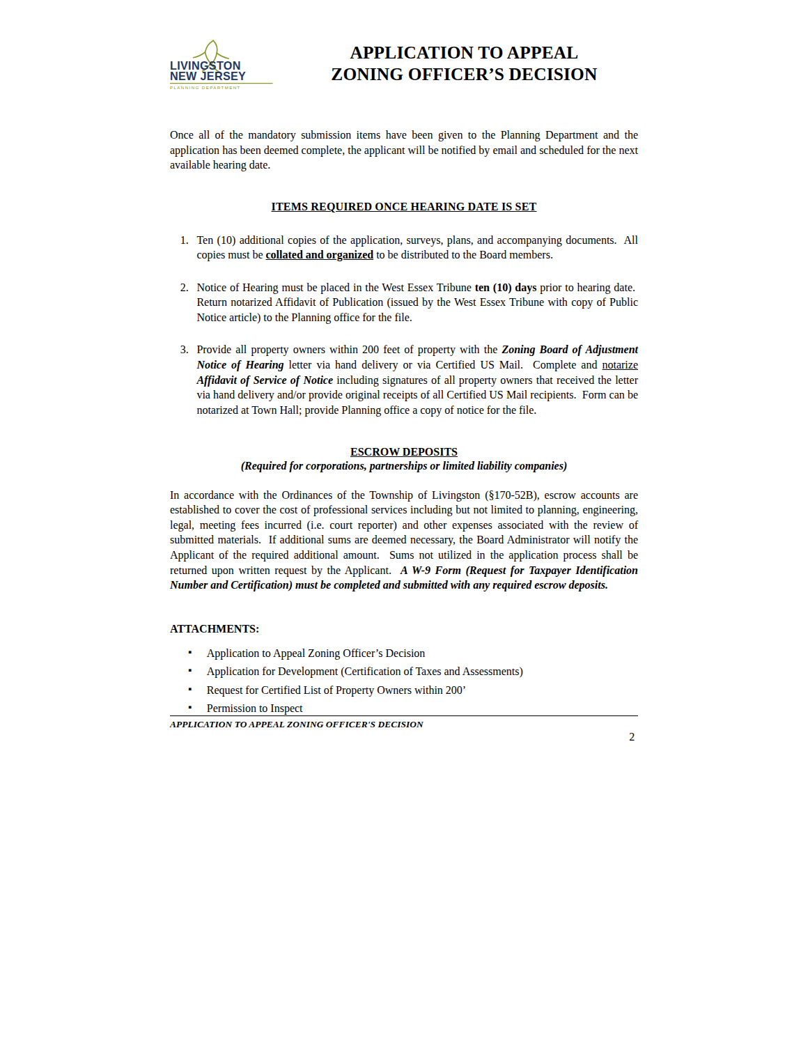LIVINGSTON NEW JERSEY PLANNING DEPARTMENT
APPLICATION TO APPEAL
ZONING OFFICER’S DECISION
Once all of the mandatory submission items have been given to the Planning Department and the application has been deemed complete, the applicant will be notified by email and scheduled for the next available hearing date.
ITEMS REQUIRED ONCE HEARING DATE IS SET
Ten (10) additional copies of the application, surveys, plans, and accompanying documents. All copies must be collated and organized to be distributed to the Board members.
Notice of Hearing must be placed in the West Essex Tribune ten (10) days prior to hearing date. Return notarized Affidavit of Publication (issued by the West Essex Tribune with copy of Public Notice article) to the Planning office for the file.
Provide all property owners within 200 feet of property with the Zoning Board of Adjustment Notice of Hearing letter via hand delivery or via Certified US Mail. Complete and notarize Affidavit of Service of Notice including signatures of all property owners that received the letter via hand delivery and/or provide original receipts of all Certified US Mail recipients. Form can be notarized at Town Hall; provide Planning office a copy of notice for the file.
ESCROW DEPOSITS
(Required for corporations, partnerships or limited liability companies)
In accordance with the Ordinances of the Township of Livingston (§170-52B), escrow accounts are established to cover the cost of professional services including but not limited to planning, engineering, legal, meeting fees incurred (i.e. court reporter) and other expenses associated with the review of submitted materials. If additional sums are deemed necessary, the Board Administrator will notify the Applicant of the required additional amount. Sums not utilized in the application process shall be returned upon written request by the Applicant. A W-9 Form (Request for Taxpayer Identification Number and Certification) must be completed and submitted with any required escrow deposits.
ATTACHMENTS:
Application to Appeal Zoning Officer’s Decision
Application for Development (Certification of Taxes and Assessments)
Request for Certified List of Property Owners within 200’
Permission to Inspect
APPLICATION TO APPEAL ZONING OFFICER'S DECISION
2